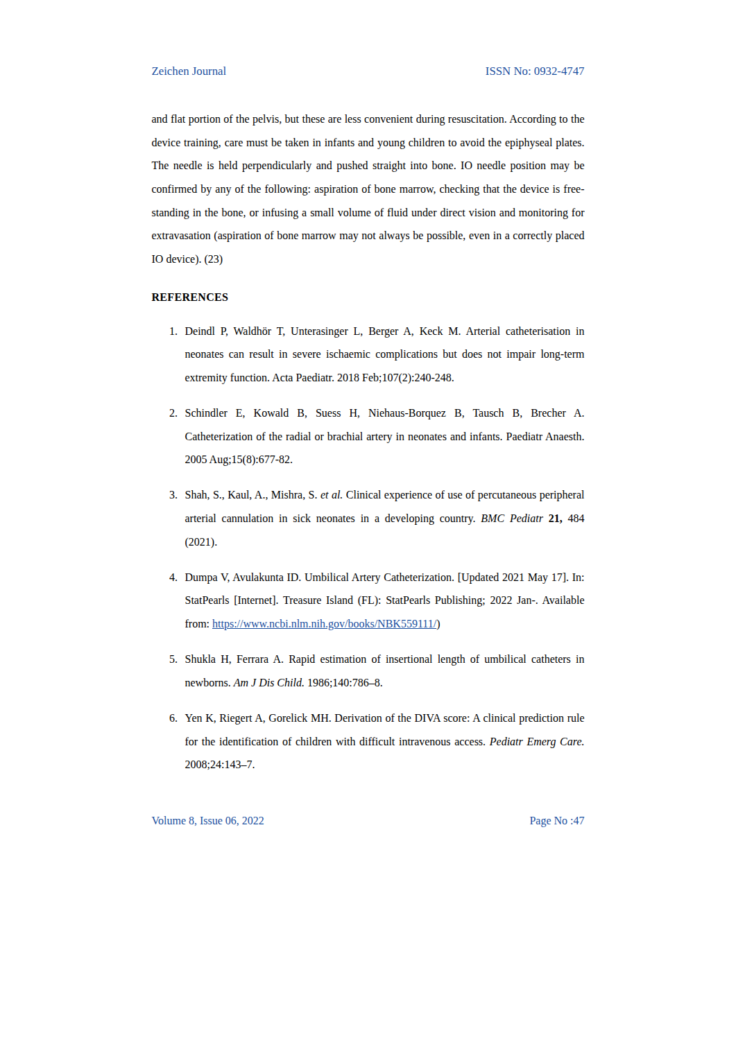Zeichen Journal ISSN No: 0932-4747
and flat portion of the pelvis, but these are less convenient during resuscitation. According to the device training, care must be taken in infants and young children to avoid the epiphyseal plates. The needle is held perpendicularly and pushed straight into bone. IO needle position may be confirmed by any of the following: aspiration of bone marrow, checking that the device is free-standing in the bone, or infusing a small volume of fluid under direct vision and monitoring for extravasation (aspiration of bone marrow may not always be possible, even in a correctly placed IO device). (23)
REFERENCES
Deindl P, Waldhör T, Unterasinger L, Berger A, Keck M. Arterial catheterisation in neonates can result in severe ischaemic complications but does not impair long-term extremity function. Acta Paediatr. 2018 Feb;107(2):240-248.
Schindler E, Kowald B, Suess H, Niehaus-Borquez B, Tausch B, Brecher A. Catheterization of the radial or brachial artery in neonates and infants. Paediatr Anaesth. 2005 Aug;15(8):677-82.
Shah, S., Kaul, A., Mishra, S. et al. Clinical experience of use of percutaneous peripheral arterial cannulation in sick neonates in a developing country. BMC Pediatr 21, 484 (2021).
Dumpa V, Avulakunta ID. Umbilical Artery Catheterization. [Updated 2021 May 17]. In: StatPearls [Internet]. Treasure Island (FL): StatPearls Publishing; 2022 Jan-. Available from: https://www.ncbi.nlm.nih.gov/books/NBK559111/)
Shukla H, Ferrara A. Rapid estimation of insertional length of umbilical catheters in newborns. Am J Dis Child. 1986;140:786–8.
Yen K, Riegert A, Gorelick MH. Derivation of the DIVA score: A clinical prediction rule for the identification of children with difficult intravenous access. Pediatr Emerg Care. 2008;24:143–7.
Volume 8, Issue 06, 2022 Page No :47